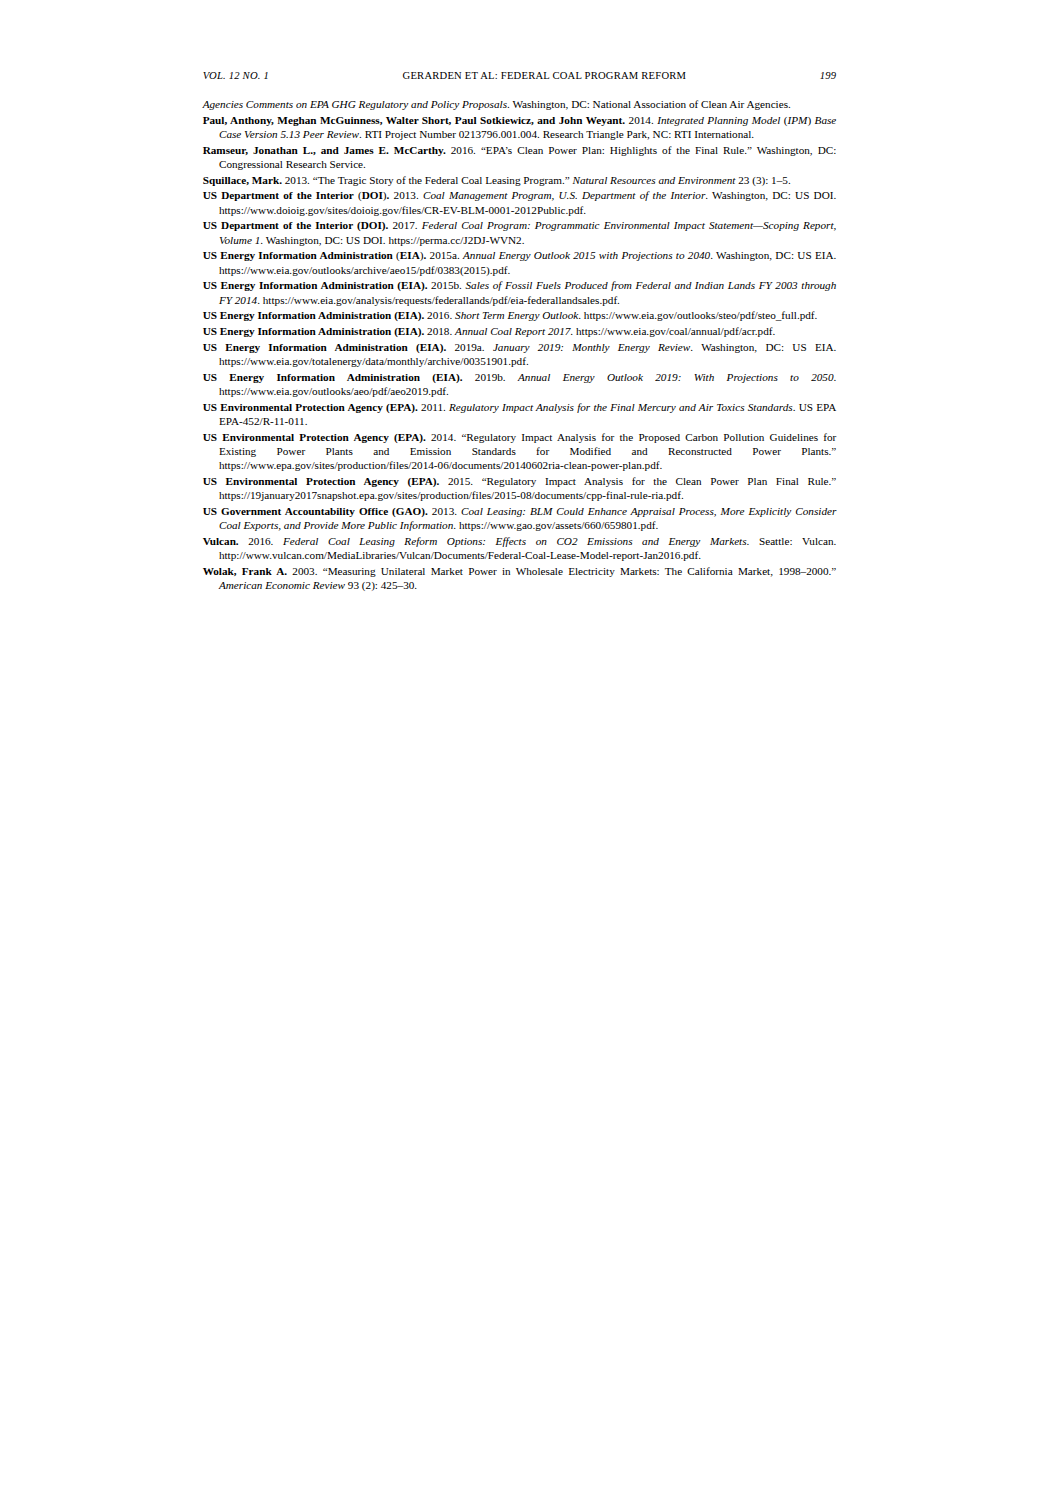VOL. 12 NO. 1 GERARDEN ET AL: FEDERAL COAL PROGRAM REFORM 199
Agencies Comments on EPA GHG Regulatory and Policy Proposals. Washington, DC: National Association of Clean Air Agencies.
Paul, Anthony, Meghan McGuinness, Walter Short, Paul Sotkiewicz, and John Weyant. 2014. Integrated Planning Model (IPM) Base Case Version 5.13 Peer Review. RTI Project Number 0213796.001.004. Research Triangle Park, NC: RTI International.
Ramseur, Jonathan L., and James E. McCarthy. 2016. “EPA’s Clean Power Plan: Highlights of the Final Rule.” Washington, DC: Congressional Research Service.
Squillace, Mark. 2013. “The Tragic Story of the Federal Coal Leasing Program.” Natural Resources and Environment 23 (3): 1–5.
US Department of the Interior (DOI). 2013. Coal Management Program, U.S. Department of the Interior. Washington, DC: US DOI. https://www.doioig.gov/sites/doioig.gov/files/CR-EV-BLM-0001-2012Public.pdf.
US Department of the Interior (DOI). 2017. Federal Coal Program: Programmatic Environmental Impact Statement—Scoping Report, Volume 1. Washington, DC: US DOI. https://perma.cc/J2DJ-WVN2.
US Energy Information Administration (EIA). 2015a. Annual Energy Outlook 2015 with Projections to 2040. Washington, DC: US EIA. https://www.eia.gov/outlooks/archive/aeo15/pdf/0383(2015).pdf.
US Energy Information Administration (EIA). 2015b. Sales of Fossil Fuels Produced from Federal and Indian Lands FY 2003 through FY 2014. https://www.eia.gov/analysis/requests/federallands/pdf/eia-federallandsales.pdf.
US Energy Information Administration (EIA). 2016. Short Term Energy Outlook. https://www.eia.gov/outlooks/steo/pdf/steo_full.pdf.
US Energy Information Administration (EIA). 2018. Annual Coal Report 2017. https://www.eia.gov/coal/annual/pdf/acr.pdf.
US Energy Information Administration (EIA). 2019a. January 2019: Monthly Energy Review. Washington, DC: US EIA. https://www.eia.gov/totalenergy/data/monthly/archive/00351901.pdf.
US Energy Information Administration (EIA). 2019b. Annual Energy Outlook 2019: With Projections to 2050. https://www.eia.gov/outlooks/aeo/pdf/aeo2019.pdf.
US Environmental Protection Agency (EPA). 2011. Regulatory Impact Analysis for the Final Mercury and Air Toxics Standards. US EPA EPA-452/R-11-011.
US Environmental Protection Agency (EPA). 2014. “Regulatory Impact Analysis for the Proposed Carbon Pollution Guidelines for Existing Power Plants and Emission Standards for Modified and Reconstructed Power Plants.” https://www.epa.gov/sites/production/files/2014-06/documents/20140602ria-clean-power-plan.pdf.
US Environmental Protection Agency (EPA). 2015. “Regulatory Impact Analysis for the Clean Power Plan Final Rule.” https://19january2017snapshot.epa.gov/sites/production/files/2015-08/documents/cpp-final-rule-ria.pdf.
US Government Accountability Office (GAO). 2013. Coal Leasing: BLM Could Enhance Appraisal Process, More Explicitly Consider Coal Exports, and Provide More Public Information. https://www.gao.gov/assets/660/659801.pdf.
Vulcan. 2016. Federal Coal Leasing Reform Options: Effects on CO2 Emissions and Energy Markets. Seattle: Vulcan. http://www.vulcan.com/MediaLibraries/Vulcan/Documents/Federal-Coal-Lease-Model-report-Jan2016.pdf.
Wolak, Frank A. 2003. “Measuring Unilateral Market Power in Wholesale Electricity Markets: The California Market, 1998–2000.” American Economic Review 93 (2): 425–30.